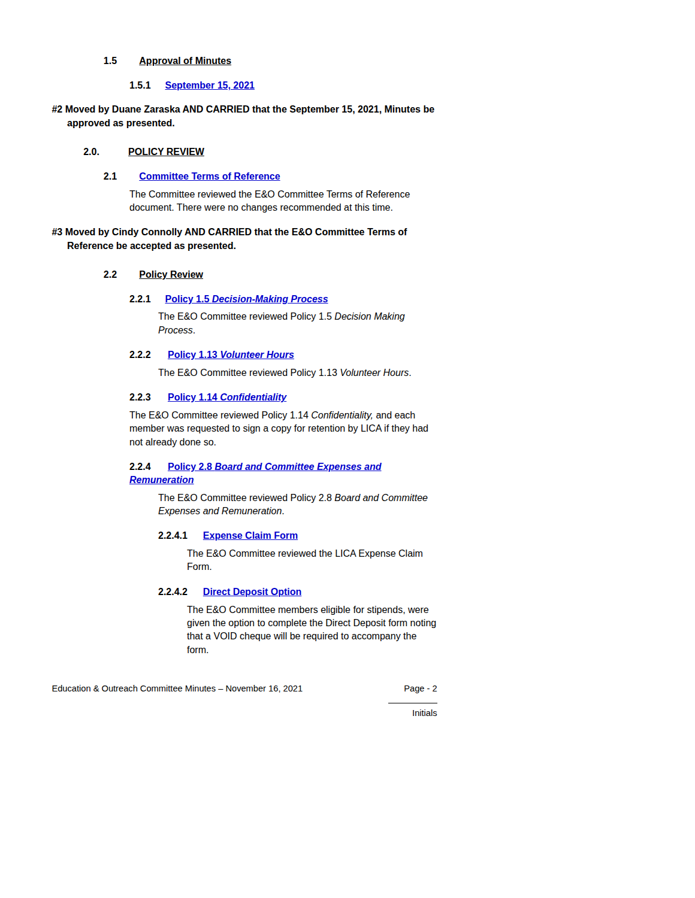1.5 Approval of Minutes
1.5.1 September 15, 2021
#2 Moved by Duane Zaraska AND CARRIED that the September 15, 2021, Minutes be approved as presented.
2.0. POLICY REVIEW
2.1 Committee Terms of Reference
The Committee reviewed the E&O Committee Terms of Reference document. There were no changes recommended at this time.
#3 Moved by Cindy Connolly AND CARRIED that the E&O Committee Terms of Reference be accepted as presented.
2.2 Policy Review
2.2.1 Policy 1.5 Decision-Making Process
The E&O Committee reviewed Policy 1.5 Decision Making Process.
2.2.2 Policy 1.13 Volunteer Hours
The E&O Committee reviewed Policy 1.13 Volunteer Hours.
2.2.3 Policy 1.14 Confidentiality
The E&O Committee reviewed Policy 1.14 Confidentiality, and each member was requested to sign a copy for retention by LICA if they had not already done so.
2.2.4 Policy 2.8 Board and Committee Expenses and Remuneration
The E&O Committee reviewed Policy 2.8 Board and Committee Expenses and Remuneration.
2.2.4.1 Expense Claim Form
The E&O Committee reviewed the LICA Expense Claim Form.
2.2.4.2 Direct Deposit Option
The E&O Committee members eligible for stipends, were given the option to complete the Direct Deposit form noting that a VOID cheque will be required to accompany the form.
Education & Outreach Committee Minutes – November 16, 2021 Page - 2
Initials